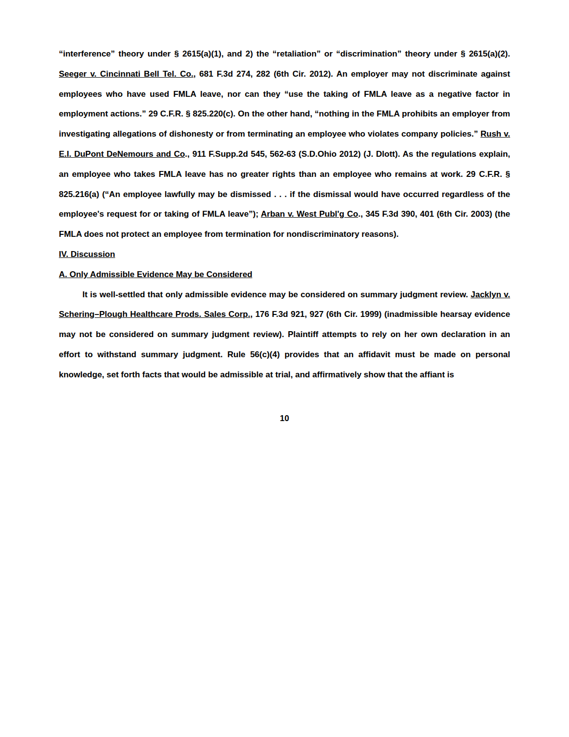“interference” theory under § 2615(a)(1), and 2) the “retaliation” or “discrimination” theory under § 2615(a)(2). Seeger v. Cincinnati Bell Tel. Co., 681 F.3d 274, 282 (6th Cir. 2012). An employer may not discriminate against employees who have used FMLA leave, nor can they “use the taking of FMLA leave as a negative factor in employment actions.” 29 C.F.R. § 825.220(c). On the other hand, “nothing in the FMLA prohibits an employer from investigating allegations of dishonesty or from terminating an employee who violates company policies.” Rush v. E.I. DuPont DeNemours and Co., 911 F.Supp.2d 545, 562-63 (S.D.Ohio 2012) (J. Dlott). As the regulations explain, an employee who takes FMLA leave has no greater rights than an employee who remains at work. 29 C.F.R. § 825.216(a) (“An employee lawfully may be dismissed . . . if the dismissal would have occurred regardless of the employee's request for or taking of FMLA leave”); Arban v. West Publ'g Co., 345 F.3d 390, 401 (6th Cir. 2003) (the FMLA does not protect an employee from termination for nondiscriminatory reasons).
IV. Discussion
A. Only Admissible Evidence May be Considered
It is well-settled that only admissible evidence may be considered on summary judgment review. Jacklyn v. Schering–Plough Healthcare Prods. Sales Corp., 176 F.3d 921, 927 (6th Cir. 1999) (inadmissible hearsay evidence may not be considered on summary judgment review). Plaintiff attempts to rely on her own declaration in an effort to withstand summary judgment. Rule 56(c)(4) provides that an affidavit must be made on personal knowledge, set forth facts that would be admissible at trial, and affirmatively show that the affiant is
10